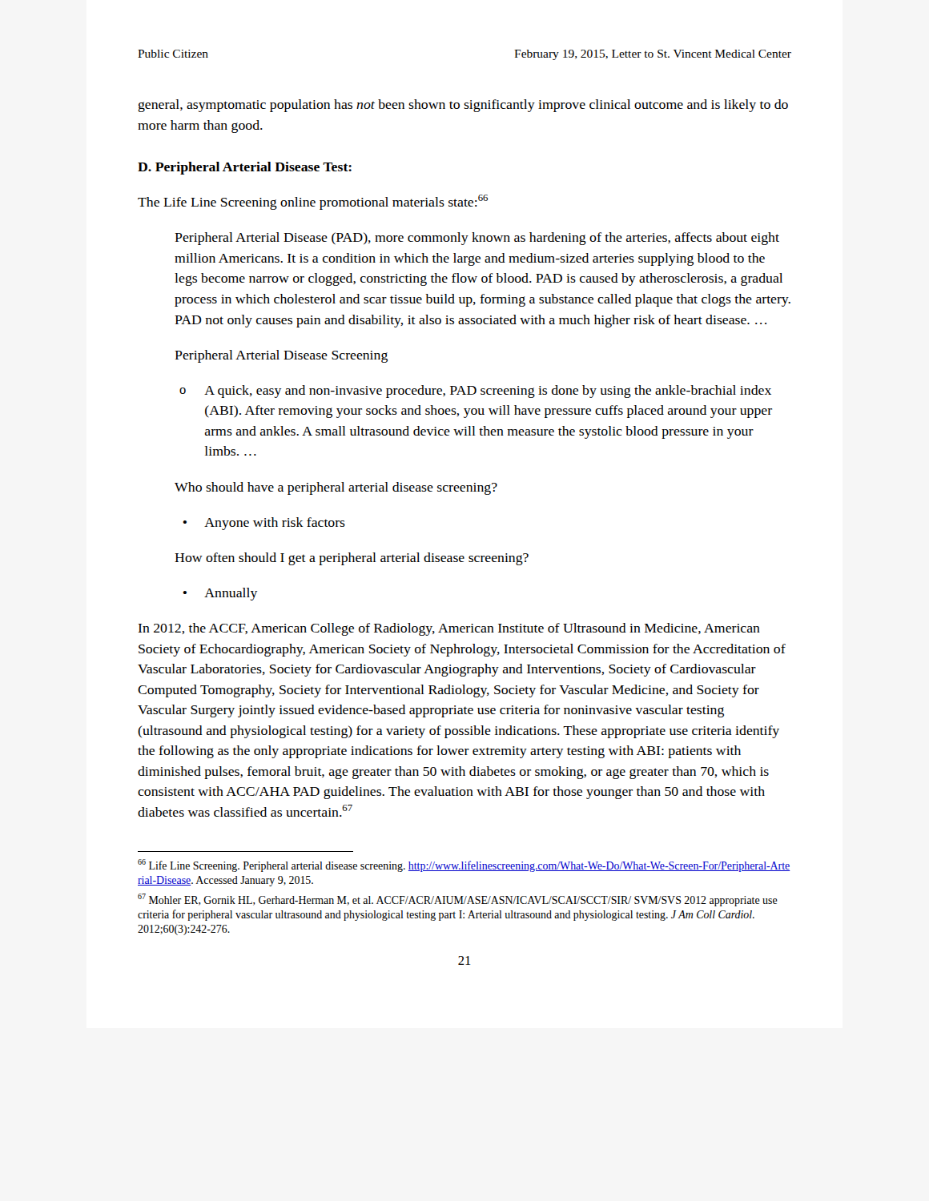Public Citizen February 19, 2015, Letter to St. Vincent Medical Center
general, asymptomatic population has not been shown to significantly improve clinical outcome and is likely to do more harm than good.
D. Peripheral Arterial Disease Test:
The Life Line Screening online promotional materials state:66
Peripheral Arterial Disease (PAD), more commonly known as hardening of the arteries, affects about eight million Americans. It is a condition in which the large and medium-sized arteries supplying blood to the legs become narrow or clogged, constricting the flow of blood. PAD is caused by atherosclerosis, a gradual process in which cholesterol and scar tissue build up, forming a substance called plaque that clogs the artery. PAD not only causes pain and disability, it also is associated with a much higher risk of heart disease. …
Peripheral Arterial Disease Screening
A quick, easy and non-invasive procedure, PAD screening is done by using the ankle-brachial index (ABI). After removing your socks and shoes, you will have pressure cuffs placed around your upper arms and ankles. A small ultrasound device will then measure the systolic blood pressure in your limbs. …
Who should have a peripheral arterial disease screening?
Anyone with risk factors
How often should I get a peripheral arterial disease screening?
Annually
In 2012, the ACCF, American College of Radiology, American Institute of Ultrasound in Medicine, American Society of Echocardiography, American Society of Nephrology, Intersocietal Commission for the Accreditation of Vascular Laboratories, Society for Cardiovascular Angiography and Interventions, Society of Cardiovascular Computed Tomography, Society for Interventional Radiology, Society for Vascular Medicine, and Society for Vascular Surgery jointly issued evidence-based appropriate use criteria for noninvasive vascular testing (ultrasound and physiological testing) for a variety of possible indications. These appropriate use criteria identify the following as the only appropriate indications for lower extremity artery testing with ABI: patients with diminished pulses, femoral bruit, age greater than 50 with diabetes or smoking, or age greater than 70, which is consistent with ACC/AHA PAD guidelines. The evaluation with ABI for those younger than 50 and those with diabetes was classified as uncertain.67
66 Life Line Screening. Peripheral arterial disease screening. http://www.lifelinescreening.com/What-We-Do/What-We-Screen-For/Peripheral-Arterial-Disease. Accessed January 9, 2015.
67 Mohler ER, Gornik HL, Gerhard-Herman M, et al. ACCF/ACR/AIUM/ASE/ASN/ICAVL/SCAI/SCCT/SIR/ SVM/SVS 2012 appropriate use criteria for peripheral vascular ultrasound and physiological testing part I: Arterial ultrasound and physiological testing. J Am Coll Cardiol. 2012;60(3):242-276.
21